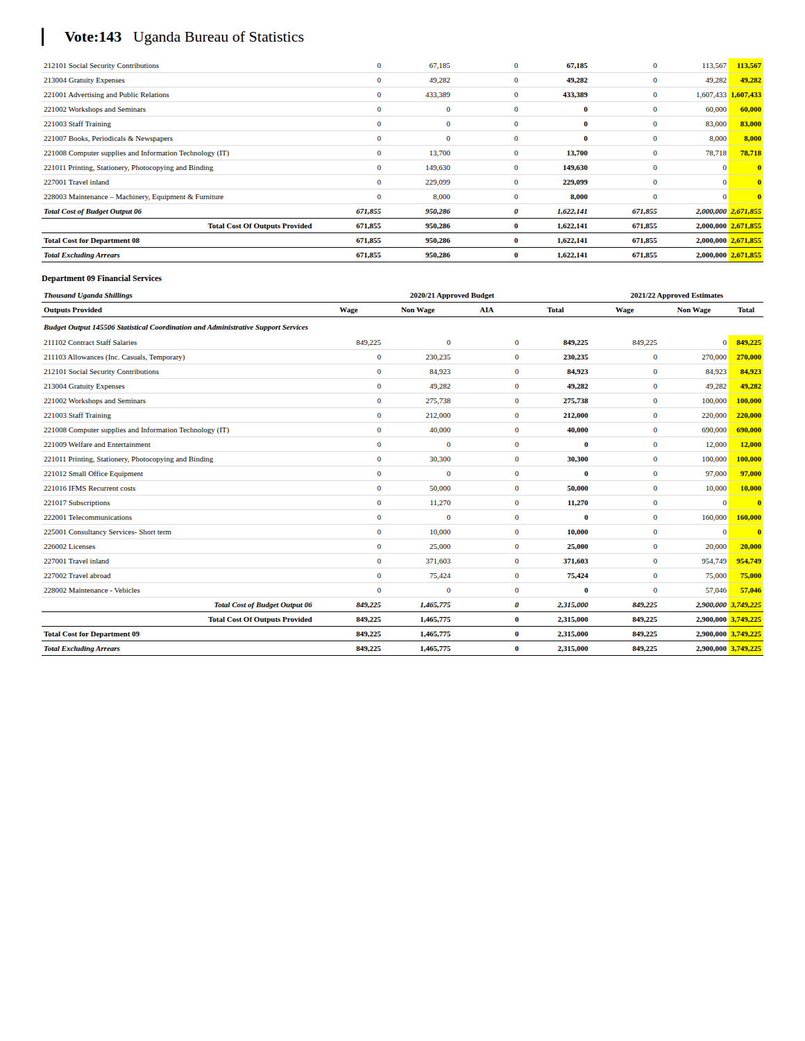Vote:143 Uganda Bureau of Statistics
| 212101 Social Security Contributions | 0 | 67,185 | 0 | 67,185 | 0 | 113,567 | 113,567 |
| 213004 Gratuity Expenses | 0 | 49,282 | 0 | 49,282 | 0 | 49,282 | 49,282 |
| 221001 Advertising and Public Relations | 0 | 433,389 | 0 | 433,389 | 0 | 1,607,433 | 1,607,433 |
| 221002 Workshops and Seminars | 0 | 0 | 0 | 0 | 0 | 60,000 | 60,000 |
| 221003 Staff Training | 0 | 0 | 0 | 0 | 0 | 83,000 | 83,000 |
| 221007 Books, Periodicals & Newspapers | 0 | 0 | 0 | 0 | 0 | 8,000 | 8,000 |
| 221008 Computer supplies and Information Technology (IT) | 0 | 13,700 | 0 | 13,700 | 0 | 78,718 | 78,718 |
| 221011 Printing, Stationery, Photocopying and Binding | 0 | 149,630 | 0 | 149,630 | 0 | 0 | 0 |
| 227001 Travel inland | 0 | 229,099 | 0 | 229,099 | 0 | 0 | 0 |
| 228003 Maintenance – Machinery, Equipment & Furniture | 0 | 8,000 | 0 | 8,000 | 0 | 0 | 0 |
| Total Cost of Budget Output 06 | 671,855 | 950,286 | 0 | 1,622,141 | 671,855 | 2,000,000 | 2,671,855 |
| Total Cost Of Outputs Provided | 671,855 | 950,286 | 0 | 1,622,141 | 671,855 | 2,000,000 | 2,671,855 |
| Total Cost for Department 08 | 671,855 | 950,286 | 0 | 1,622,141 | 671,855 | 2,000,000 | 2,671,855 |
| Total Excluding Arrears | 671,855 | 950,286 | 0 | 1,622,141 | 671,855 | 2,000,000 | 2,671,855 |
Department 09 Financial Services
| Thousand Uganda Shillings | 2020/21 Approved Budget | 2021/22 Approved Estimates |
| --- | --- | --- |
| Outputs Provided | Wage | Non Wage | AIA | Total | Wage | Non Wage | Total |
| Budget Output 145506 Statistical Coordination and Administrative Support Services |
| 211102 Contract Staff Salaries | 849,225 | 0 | 0 | 849,225 | 849,225 | 0 | 849,225 |
| 211103 Allowances (Inc. Casuals, Temporary) | 0 | 230,235 | 0 | 230,235 | 0 | 270,000 | 270,000 |
| 212101 Social Security Contributions | 0 | 84,923 | 0 | 84,923 | 0 | 84,923 | 84,923 |
| 213004 Gratuity Expenses | 0 | 49,282 | 0 | 49,282 | 0 | 49,282 | 49,282 |
| 221002 Workshops and Seminars | 0 | 275,738 | 0 | 275,738 | 0 | 100,000 | 100,000 |
| 221003 Staff Training | 0 | 212,000 | 0 | 212,000 | 0 | 220,000 | 220,000 |
| 221008 Computer supplies and Information Technology (IT) | 0 | 40,000 | 0 | 40,000 | 0 | 690,000 | 690,000 |
| 221009 Welfare and Entertainment | 0 | 0 | 0 | 0 | 0 | 12,000 | 12,000 |
| 221011 Printing, Stationery, Photocopying and Binding | 0 | 30,300 | 0 | 30,300 | 0 | 100,000 | 100,000 |
| 221012 Small Office Equipment | 0 | 0 | 0 | 0 | 0 | 97,000 | 97,000 |
| 221016 IFMS Recurrent costs | 0 | 50,000 | 0 | 50,000 | 0 | 10,000 | 10,000 |
| 221017 Subscriptions | 0 | 11,270 | 0 | 11,270 | 0 | 0 | 0 |
| 222001 Telecommunications | 0 | 0 | 0 | 0 | 0 | 160,000 | 160,000 |
| 225001 Consultancy Services- Short term | 0 | 10,000 | 0 | 10,000 | 0 | 0 | 0 |
| 226002 Licenses | 0 | 25,000 | 0 | 25,000 | 0 | 20,000 | 20,000 |
| 227001 Travel inland | 0 | 371,603 | 0 | 371,603 | 0 | 954,749 | 954,749 |
| 227002 Travel abroad | 0 | 75,424 | 0 | 75,424 | 0 | 75,000 | 75,000 |
| 228002 Maintenance - Vehicles | 0 | 0 | 0 | 0 | 0 | 57,046 | 57,046 |
| Total Cost of Budget Output 06 | 849,225 | 1,465,775 | 0 | 2,315,000 | 849,225 | 2,900,000 | 3,749,225 |
| Total Cost Of Outputs Provided | 849,225 | 1,465,775 | 0 | 2,315,000 | 849,225 | 2,900,000 | 3,749,225 |
| Total Cost for Department 09 | 849,225 | 1,465,775 | 0 | 2,315,000 | 849,225 | 2,900,000 | 3,749,225 |
| Total Excluding Arrears | 849,225 | 1,465,775 | 0 | 2,315,000 | 849,225 | 2,900,000 | 3,749,225 |